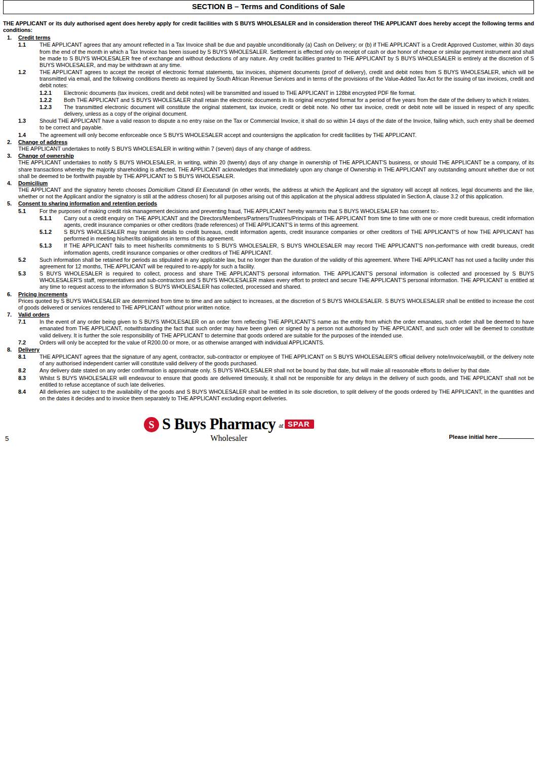SECTION B – Terms and Conditions of Sale
THE APPLICANT or its duly authorised agent does hereby apply for credit facilities with S BUYS WHOLESALER and in consideration thereof THE APPLICANT does hereby accept the following terms and conditions:
Credit terms
1.1
THE APPLICANT agrees that any amount reflected in a Tax Invoice shall be due and payable unconditionally (a) Cash on Delivery; or (b) if THE APPLICANT is a Credit Approved Customer, within 30 days from the end of the month in which a Tax Invoice has been issued by S BUYS WHOLESALER. Settlement is effected only on receipt of cash or due honor of cheque or similar payment instrument and shall be made to S BUYS WHOLESALER free of exchange and without deductions of any nature. Any credit facilities granted to THE APPLICANT by S BUYS WHOLESALER is entirely at the discretion of S BUYS WHOLESALER, and may be withdrawn at any time.
1.2
THE APPLICANT agrees to accept the receipt of electronic format statements, tax invoices, shipment documents (proof of delivery), credit and debit notes from S BUYS WHOLESALER, which will be transmitted via email, and the following conditions thereto as required by South African Revenue Services and in terms of the provisions of the Value-Added Tax Act for the issuing of tax invoices, credit and debit notes:
1.2.1
Electronic documents (tax invoices, credit and debit notes) will be transmitted and issued to THE APPLICANT in 128bit encrypted PDF file format.
1.2.2
Both THE APPLICANT and S BUYS WHOLESALER shall retain the electronic documents in its original encrypted format for a period of five years from the date of the delivery to which it relates.
1.2.3
The transmitted electronic document will constitute the original statement, tax invoice, credit or debit note. No other tax invoice, credit or debit note will be issued in respect of any specific delivery, unless as a copy of the original document.
1.3
Should THE APPLICANT have a valid reason to dispute a no entry raise on the Tax or Commercial Invoice, it shall do so within 14 days of the date of the Invoice, failing which, such entry shall be deemed to be correct and payable.
1.4
The agreement will only become enforceable once S BUYS WHOLESALER accept and countersigns the application for credit facilities by THE APPLICANT.
Change of address
THE APPLICANT undertakes to notify S BUYS WHOLESALER in writing within 7 (seven) days of any change of address.
Change of ownership
THE APPLICANT undertakes to notify S BUYS WHOLESALER, in writing, within 20 (twenty) days of any change in ownership of THE APPLICANT'S business, or should THE APPLICANT be a company, of its share transactions whereby the majority shareholding is affected. THE APPLICANT acknowledges that immediately upon any change of Ownership in THE APPLICANT any outstanding amount whether due or not shall be deemed to be forthwith payable by THE APPLICANT to S BUYS WHOLESALER.
Domicilium
THE APPLICANT and the signatory hereto chooses Domicilium Citandi Et Executandi (in other words, the address at which the Applicant and the signatory will accept all notices, legal documents and the like, whether or not the Applicant and/or the signatory is still at the address chosen) for all purposes arising out of this application at the physical address stipulated in Section A, clause 3.2 of this application.
Consent to sharing information and retention periods
5.1
For the purposes of making credit risk management decisions and preventing fraud, THE APPLICANT hereby warrants that S BUYS WHOLESALER has consent to:-
5.1.1
Carry out a credit enquiry on THE APPLICANT and the Directors/Members/Partners/Trustees/Principals of THE APPLICANT from time to time with one or more credit bureaus, credit information agents, credit insurance companies or other creditors (trade references) of THE APPLICANT'S in terms of this agreement.
5.1.2
S BUYS WHOLESALER may transmit details to credit bureaus, credit information agents, credit insurance companies or other creditors of THE APPLICANT'S of how THE APPLICANT has performed in meeting his/her/its obligations in terms of this agreement.
5.1.3
If THE APPLICANT fails to meet his/her/its commitments to S BUYS WHOLESALER, S BUYS WHOLESALER may record THE APPLICANT'S non-performance with credit bureaus, credit information agents, credit insurance companies or other creditors of THE APPLICANT.
5.2
Such information shall be retained for periods as stipulated in any applicable law, but no longer than the duration of the validity of this agreement. Where THE APPLICANT has not used a facility under this agreement for 12 months, THE APPLICANT will be required to re-apply for such a facility.
5.3
S BUYS WHOLESALER is required to collect, process and share THE APPLICANT'S personal information. THE APPLICANT'S personal information is collected and processed by S BUYS WHOLESALER'S staff, representatives and sub-contractors and S BUYS WHOLESALER makes every effort to protect and secure THE APPLICANT'S personal information. THE APPLICANT is entitled at any time to request access to the information S BUYS WHOLESALER has collected, processed and shared.
Pricing increments
Prices quoted by S BUYS WHOLESALER are determined from time to time and are subject to increases, at the discretion of S BUYS WHOLESALER. S BUYS WHOLESALER shall be entitled to increase the cost of goods delivered or services rendered to THE APPLICANT without prior written notice.
Valid orders
7.1
In the event of any order being given to S BUYS WHOLESALER on an order form reflecting THE APPLICANT'S name as the entity from which the order emanates, such order shall be deemed to have emanated from THE APPLICANT, notwithstanding the fact that such order may have been given or signed by a person not authorised by THE APPLICANT, and such order will be deemed to constitute valid delivery. It is further the sole responsibility of THE APPLICANT to determine that goods ordered are suitable for the purposes of the intended use.
7.2
Orders will only be accepted for the value of R200.00 or more, or as otherwise arranged with individual APPLICANTS.
Delivery
8.1
THE APPLICANT agrees that the signature of any agent, contractor, sub-contractor or employee of THE APPLICANT on S BUYS WHOLESALER'S official delivery note/invoice/waybill, or the delivery note of any authorised independent carrier will constitute valid delivery of the goods purchased.
8.2
Any delivery date stated on any order confirmation is approximate only. S BUYS WHOLESALER shall not be bound by that date, but will make all reasonable efforts to deliver by that date.
8.3
Whilst S BUYS WHOLESALER will endeavour to ensure that goods are delivered timeously, it shall not be responsible for any delays in the delivery of such goods, and THE APPLICANT shall not be entitled to refuse acceptance of such late deliveries.
8.4
All deliveries are subject to the availability of the goods and S BUYS WHOLESALER shall be entitled in its sole discretion, to split delivery of the goods ordered by THE APPLICANT, in the quantities and on the dates it decides and to invoice them separately to THE APPLICANT excluding export deliveries.
5
S
S Buys Pharmacy
at SPAR
Wholesaler
Please initial here